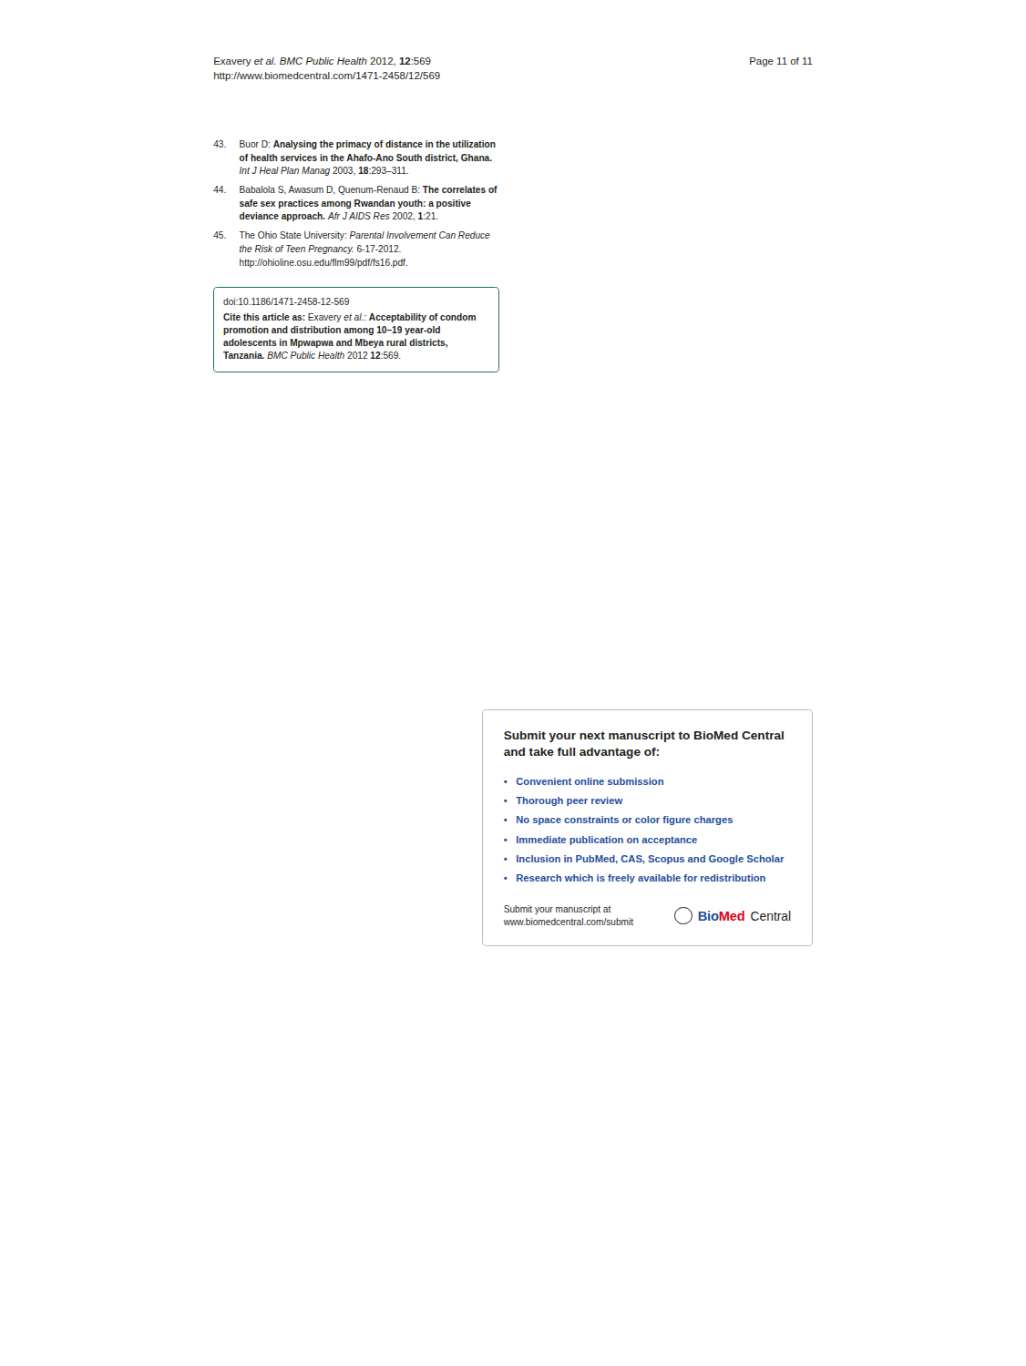Exavery et al. BMC Public Health 2012, 12:569
http://www.biomedcentral.com/1471-2458/12/569
Page 11 of 11
43. Buor D: Analysing the primacy of distance in the utilization of health services in the Ahafo-Ano South district, Ghana. Int J Heal Plan Manag 2003, 18:293–311.
44. Babalola S, Awasum D, Quenum-Renaud B: The correlates of safe sex practices among Rwandan youth: a positive deviance approach. Afr J AIDS Res 2002, 1:21.
45. The Ohio State University: Parental Involvement Can Reduce the Risk of Teen Pregnancy. 6-17-2012. http://ohioline.osu.edu/flm99/pdf/fs16.pdf.
doi:10.1186/1471-2458-12-569
Cite this article as: Exavery et al.: Acceptability of condom promotion and distribution among 10–19 year-old adolescents in Mpwapwa and Mbeya rural districts, Tanzania. BMC Public Health 2012 12:569.
Submit your next manuscript to BioMed Central
and take full advantage of:
Convenient online submission
Thorough peer review
No space constraints or color figure charges
Immediate publication on acceptance
Inclusion in PubMed, CAS, Scopus and Google Scholar
Research which is freely available for redistribution
Submit your manuscript at
www.biomedcentral.com/submit
Bio Med Central